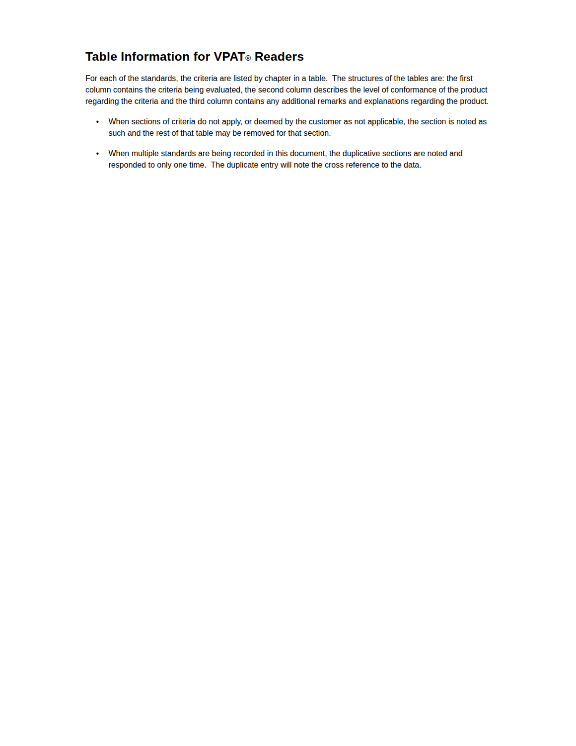Table Information for VPAT® Readers
For each of the standards, the criteria are listed by chapter in a table. The structures of the tables are: the first column contains the criteria being evaluated, the second column describes the level of conformance of the product regarding the criteria and the third column contains any additional remarks and explanations regarding the product.
When sections of criteria do not apply, or deemed by the customer as not applicable, the section is noted as such and the rest of that table may be removed for that section.
When multiple standards are being recorded in this document, the duplicative sections are noted and responded to only one time. The duplicate entry will note the cross reference to the data.